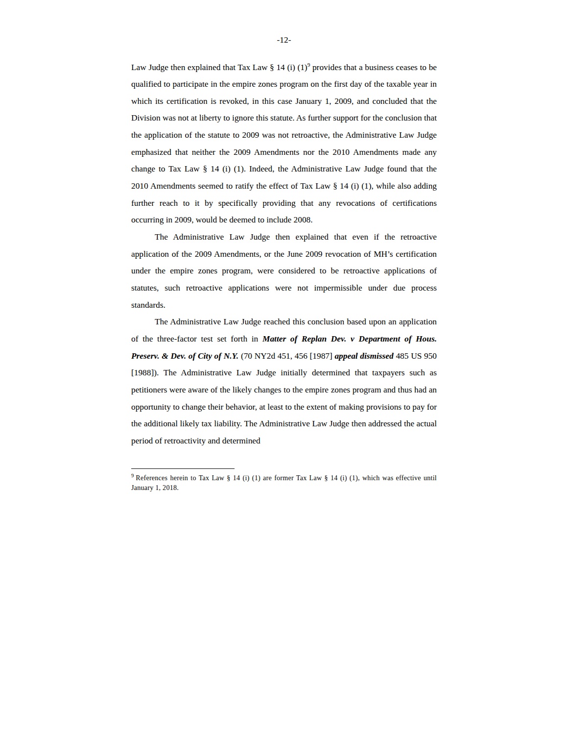-12-
Law Judge then explained that Tax Law § 14 (i) (1)9 provides that a business ceases to be qualified to participate in the empire zones program on the first day of the taxable year in which its certification is revoked, in this case January 1, 2009, and concluded that the Division was not at liberty to ignore this statute. As further support for the conclusion that the application of the statute to 2009 was not retroactive, the Administrative Law Judge emphasized that neither the 2009 Amendments nor the 2010 Amendments made any change to Tax Law § 14 (i) (1). Indeed, the Administrative Law Judge found that the 2010 Amendments seemed to ratify the effect of Tax Law § 14 (i) (1), while also adding further reach to it by specifically providing that any revocations of certifications occurring in 2009, would be deemed to include 2008.
The Administrative Law Judge then explained that even if the retroactive application of the 2009 Amendments, or the June 2009 revocation of MH’s certification under the empire zones program, were considered to be retroactive applications of statutes, such retroactive applications were not impermissible under due process standards.
The Administrative Law Judge reached this conclusion based upon an application of the three-factor test set forth in Matter of Replan Dev. v Department of Hous. Preserv. & Dev. of City of N.Y. (70 NY2d 451, 456 [1987] appeal dismissed 485 US 950 [1988]). The Administrative Law Judge initially determined that taxpayers such as petitioners were aware of the likely changes to the empire zones program and thus had an opportunity to change their behavior, at least to the extent of making provisions to pay for the additional likely tax liability. The Administrative Law Judge then addressed the actual period of retroactivity and determined
9 References herein to Tax Law § 14 (i) (1) are former Tax Law § 14 (i) (1), which was effective until January 1, 2018.